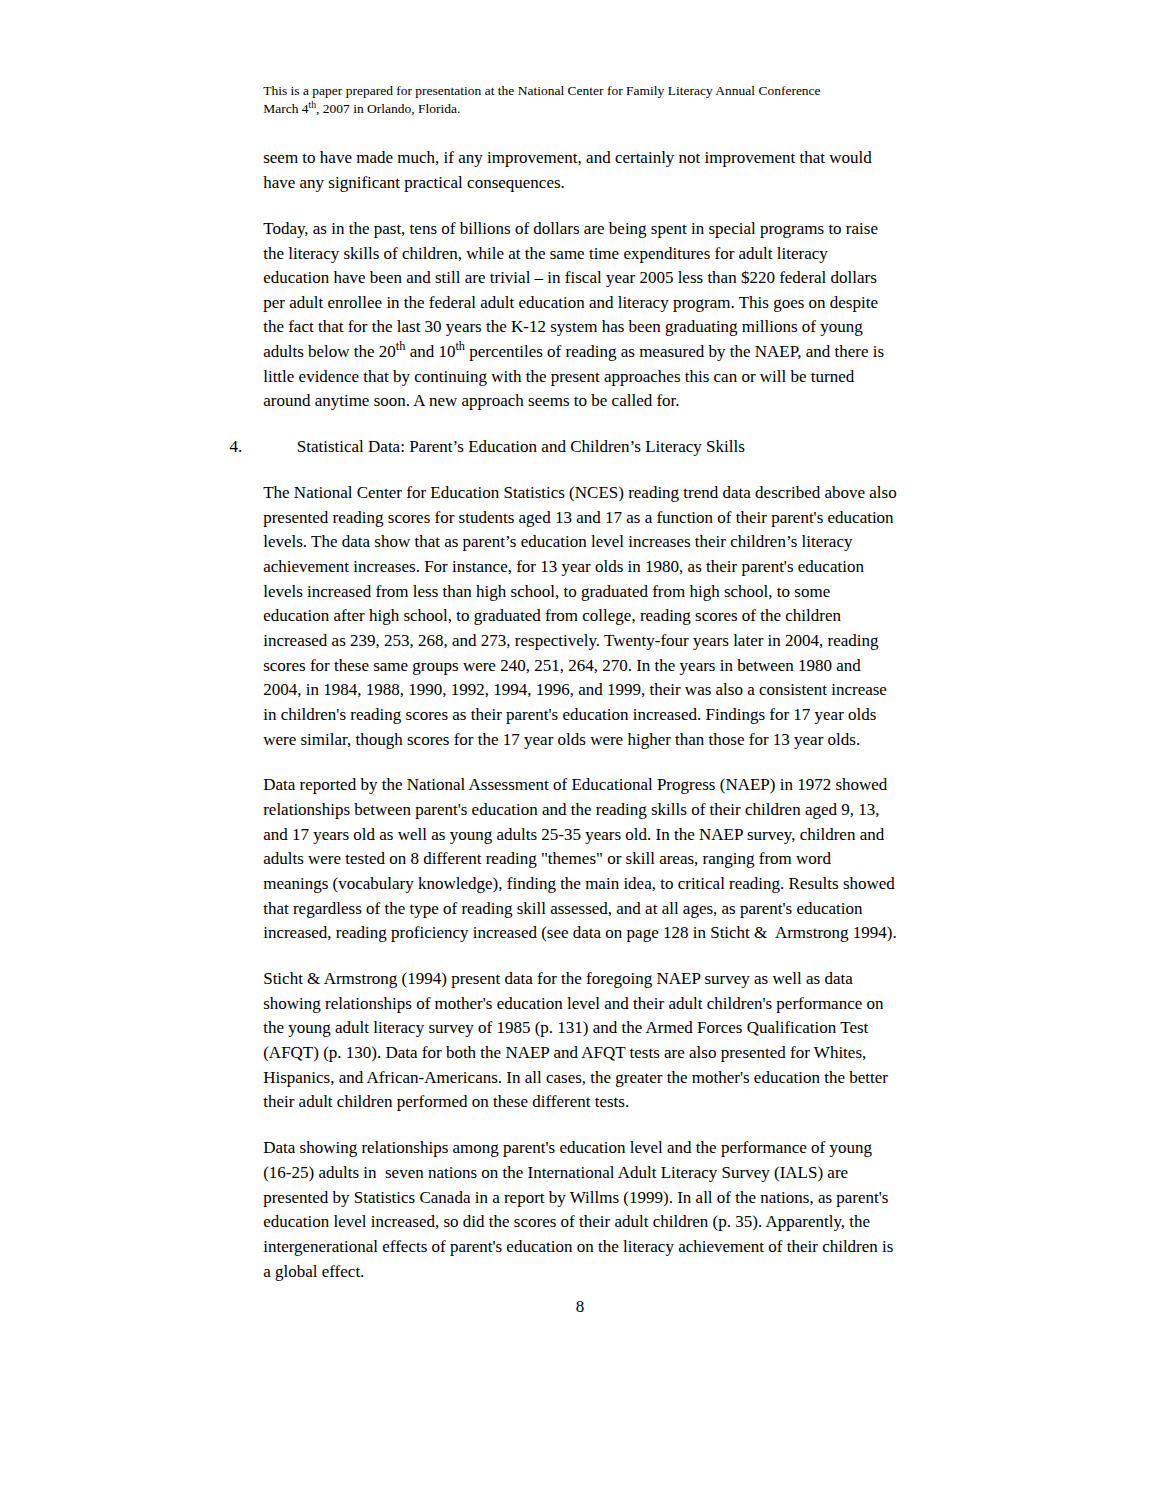This is a paper prepared for presentation at the National Center for Family Literacy Annual Conference
March 4th, 2007 in Orlando, Florida.
seem to have made much, if any improvement, and certainly not improvement that would have any significant practical consequences.
Today, as in the past, tens of billions of dollars are being spent in special programs to raise the literacy skills of children, while at the same time expenditures for adult literacy education have been and still are trivial – in fiscal year 2005 less than $220 federal dollars per adult enrollee in the federal adult education and literacy program. This goes on despite the fact that for the last 30 years the K-12 system has been graduating millions of young adults below the 20th and 10th percentiles of reading as measured by the NAEP, and there is little evidence that by continuing with the present approaches this can or will be turned around anytime soon. A new approach seems to be called for.
4. Statistical Data: Parent’s Education and Children’s Literacy Skills
The National Center for Education Statistics (NCES) reading trend data described above also presented reading scores for students aged 13 and 17 as a function of their parent's education levels. The data show that as parent’s education level increases their children’s literacy achievement increases. For instance, for 13 year olds in 1980, as their parent's education levels increased from less than high school, to graduated from high school, to some education after high school, to graduated from college, reading scores of the children increased as 239, 253, 268, and 273, respectively. Twenty-four years later in 2004, reading scores for these same groups were 240, 251, 264, 270. In the years in between 1980 and 2004, in 1984, 1988, 1990, 1992, 1994, 1996, and 1999, their was also a consistent increase in children's reading scores as their parent's education increased. Findings for 17 year olds were similar, though scores for the 17 year olds were higher than those for 13 year olds.
Data reported by the National Assessment of Educational Progress (NAEP) in 1972 showed relationships between parent's education and the reading skills of their children aged 9, 13, and 17 years old as well as young adults 25-35 years old. In the NAEP survey, children and adults were tested on 8 different reading "themes" or skill areas, ranging from word meanings (vocabulary knowledge), finding the main idea, to critical reading. Results showed that regardless of the type of reading skill assessed, and at all ages, as parent's education increased, reading proficiency increased (see data on page 128 in Sticht & Armstrong 1994).
Sticht & Armstrong (1994) present data for the foregoing NAEP survey as well as data showing relationships of mother's education level and their adult children's performance on the young adult literacy survey of 1985 (p. 131) and the Armed Forces Qualification Test (AFQT) (p. 130). Data for both the NAEP and AFQT tests are also presented for Whites, Hispanics, and African-Americans. In all cases, the greater the mother's education the better their adult children performed on these different tests.
Data showing relationships among parent's education level and the performance of young (16-25) adults in seven nations on the International Adult Literacy Survey (IALS) are presented by Statistics Canada in a report by Willms (1999). In all of the nations, as parent's education level increased, so did the scores of their adult children (p. 35). Apparently, the intergenerational effects of parent's education on the literacy achievement of their children is a global effect.
8